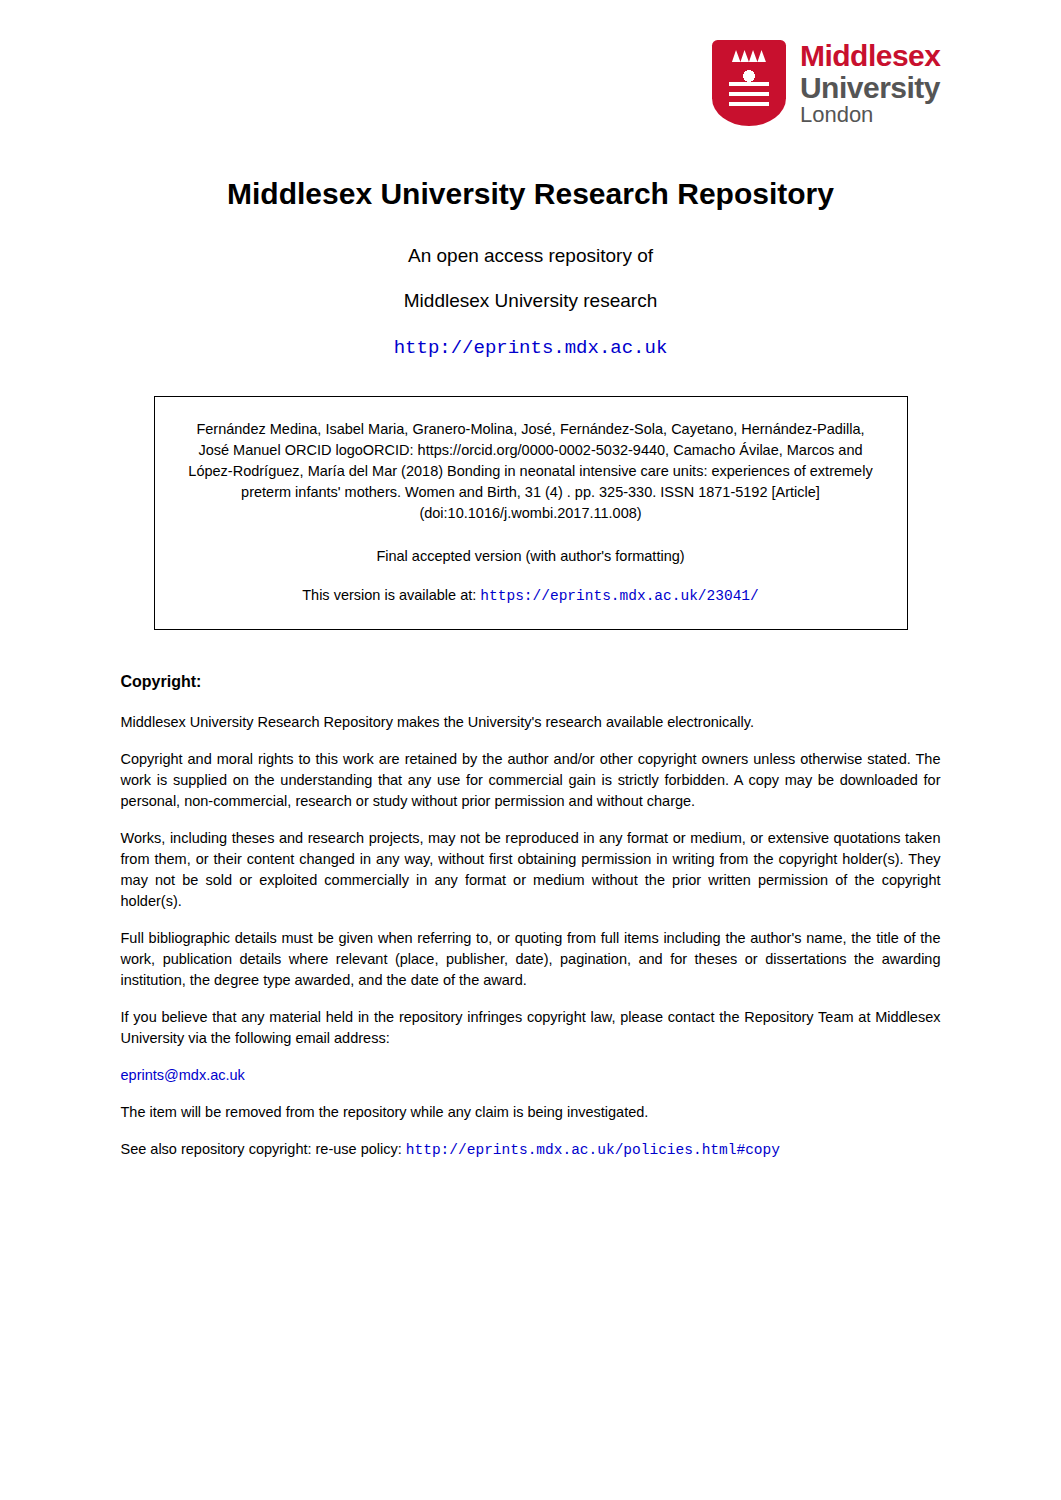Middlesex
University
London
Middlesex University Research Repository
An open access repository of
Middlesex University research
http://eprints.mdx.ac.uk
Fernández Medina, Isabel Maria, Granero-Molina, José, Fernández-Sola, Cayetano, Hernández-Padilla, José Manuel ORCID logoORCID: https://orcid.org/0000-0002-5032-9440, Camacho Ávilae, Marcos and López-Rodríguez, María del Mar (2018) Bonding in neonatal intensive care units: experiences of extremely preterm infants' mothers. Women and Birth, 31 (4) . pp. 325-330. ISSN 1871-5192 [Article] (doi:10.1016/j.wombi.2017.11.008)
Final accepted version (with author's formatting)
This version is available at: https://eprints.mdx.ac.uk/23041/
Copyright:
Middlesex University Research Repository makes the University's research available electronically.
Copyright and moral rights to this work are retained by the author and/or other copyright owners unless otherwise stated. The work is supplied on the understanding that any use for commercial gain is strictly forbidden. A copy may be downloaded for personal, non-commercial, research or study without prior permission and without charge.
Works, including theses and research projects, may not be reproduced in any format or medium, or extensive quotations taken from them, or their content changed in any way, without first obtaining permission in writing from the copyright holder(s). They may not be sold or exploited commercially in any format or medium without the prior written permission of the copyright holder(s).
Full bibliographic details must be given when referring to, or quoting from full items including the author's name, the title of the work, publication details where relevant (place, publisher, date), pagination, and for theses or dissertations the awarding institution, the degree type awarded, and the date of the award.
If you believe that any material held in the repository infringes copyright law, please contact the Repository Team at Middlesex University via the following email address:
eprints@mdx.ac.uk
The item will be removed from the repository while any claim is being investigated.
See also repository copyright: re-use policy: http://eprints.mdx.ac.uk/policies.html#copy